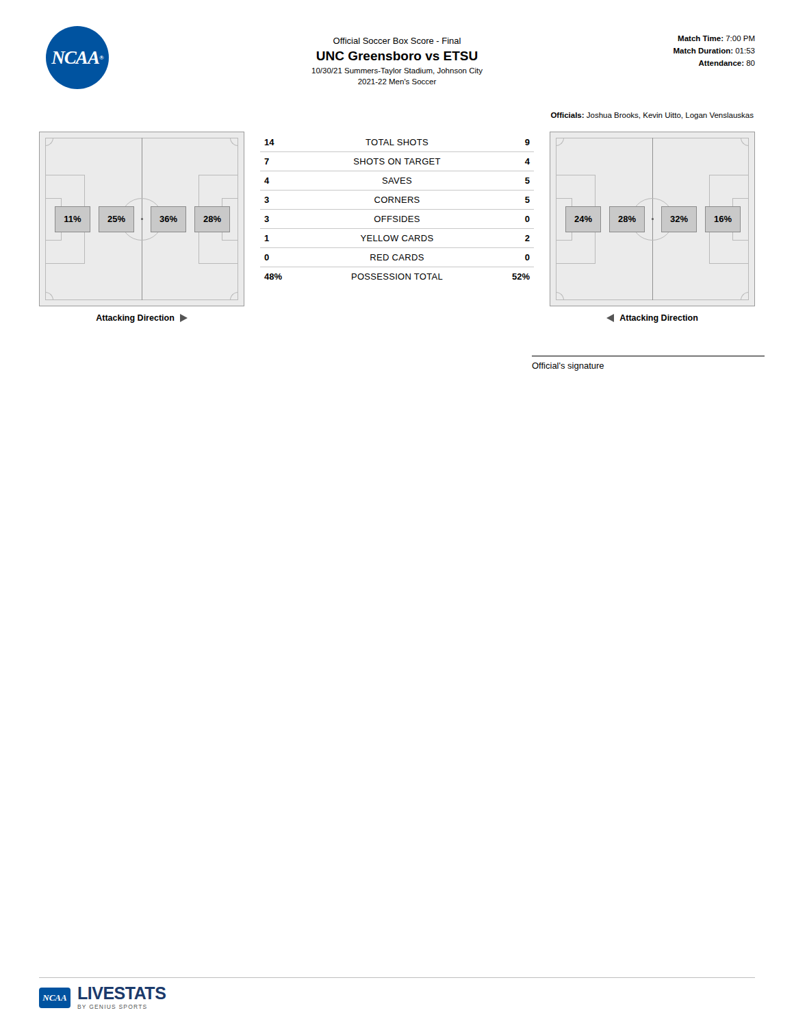NCAA®
Official Soccer Box Score - Final
UNC Greensboro vs ETSU
10/30/21 Summers-Taylor Stadium, Johnson City
2021-22 Men's Soccer
Match Time: 7:00 PM
Match Duration: 01:53
Attendance: 80
Officials: Joshua Brooks, Kevin Uitto, Logan Venslauskas
11%
25%
36%
28%
Attacking Direction
| 14 | TOTAL SHOTS | 9 |
| 7 | SHOTS ON TARGET | 4 |
| 4 | SAVES | 5 |
| 3 | CORNERS | 5 |
| 3 | OFFSIDES | 0 |
| 1 | YELLOW CARDS | 2 |
| 0 | RED CARDS | 0 |
| 48% | POSSESSION TOTAL | 52% |
24%
28%
32%
16%
Attacking Direction
Official's signature
NCAA
LIVESTATS
BY GENIUS SPORTS